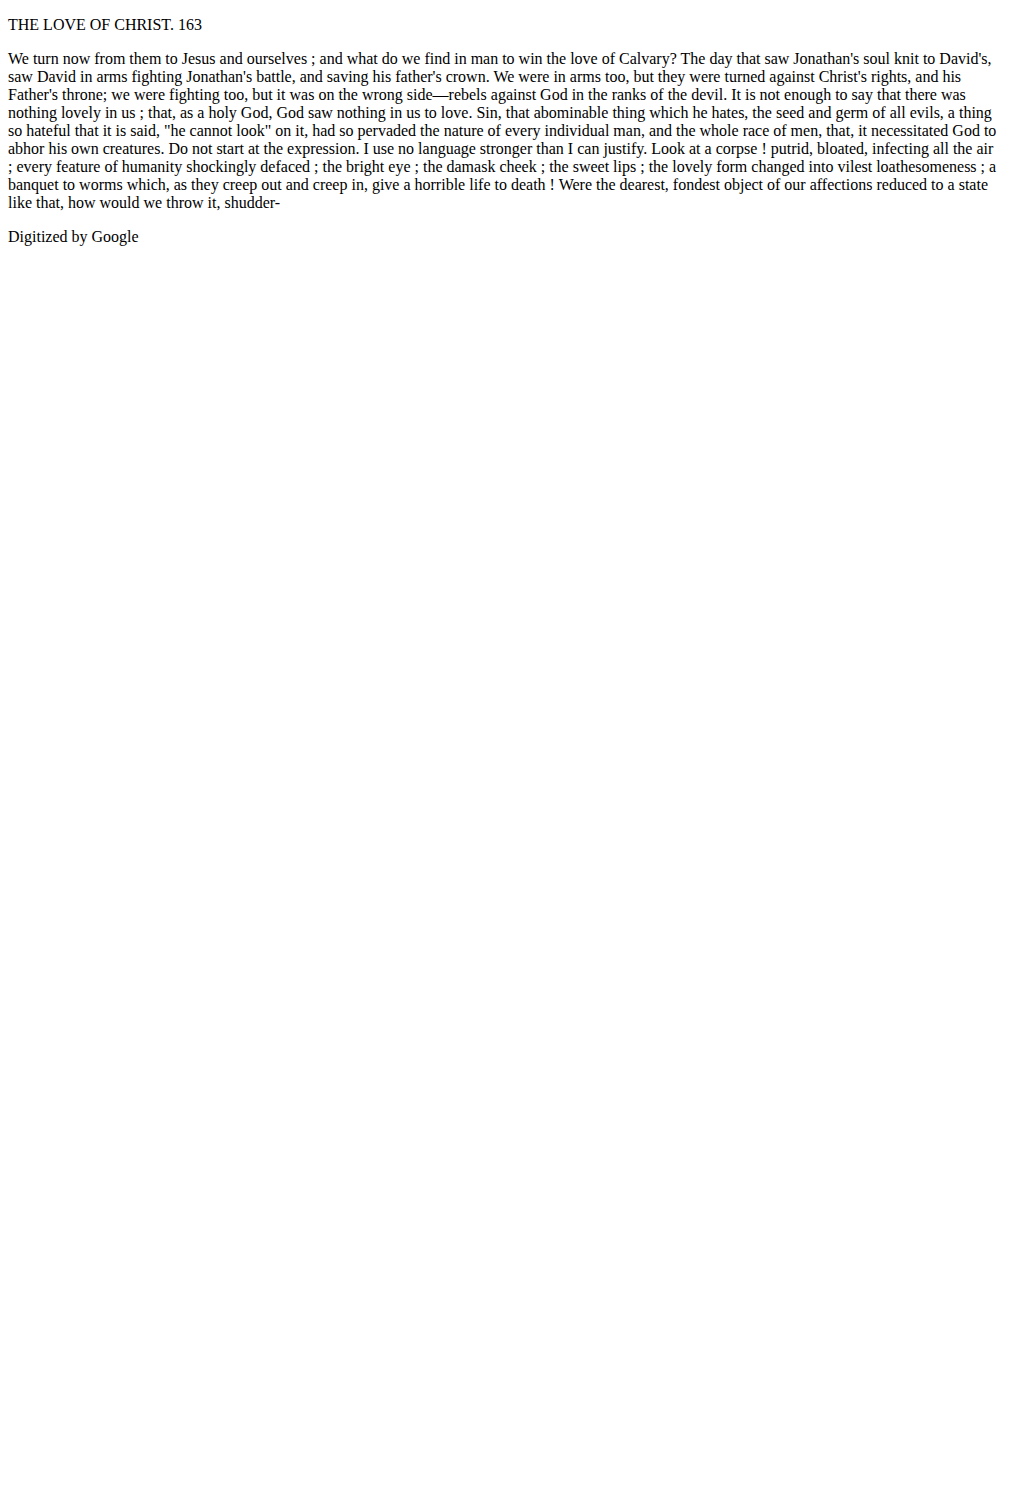THE LOVE OF CHRIST. 163
We turn now from them to Jesus and ourselves ; and what do we find in man to win the love of Calvary? The day that saw Jonathan's soul knit to David's, saw David in arms fighting Jonathan's battle, and saving his father's crown. We were in arms too, but they were turned against Christ's rights, and his Father's throne; we were fighting too, but it was on the wrong side—rebels against God in the ranks of the devil. It is not enough to say that there was nothing lovely in us ; that, as a holy God, God saw nothing in us to love. Sin, that abominable thing which he hates, the seed and germ of all evils, a thing so hateful that it is said, "he cannot look" on it, had so pervaded the nature of every individual man, and the whole race of men, that, it necessitated God to abhor his own creatures. Do not start at the expression. I use no language stronger than I can justify. Look at a corpse ! putrid, bloated, infecting all the air ; every feature of humanity shockingly defaced ; the bright eye ; the damask cheek ; the sweet lips ; the lovely form changed into vilest loathesomeness ; a banquet to worms which, as they creep out and creep in, give a horrible life to death ! Were the dearest, fondest object of our affections reduced to a state like that, how would we throw it, shudder-
Digitized by Google